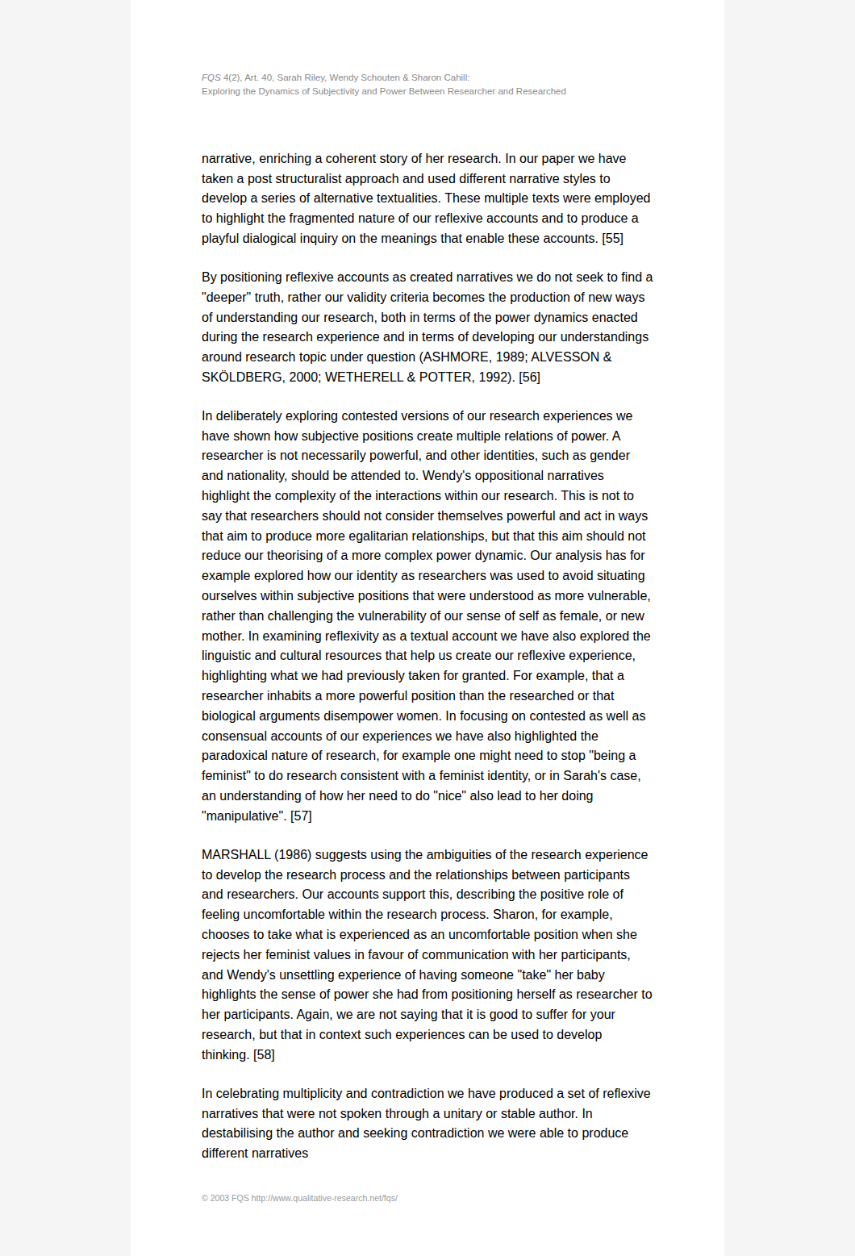FQS 4(2), Art. 40, Sarah Riley, Wendy Schouten & Sharon Cahill:
Exploring the Dynamics of Subjectivity and Power Between Researcher and Researched
narrative, enriching a coherent story of her research. In our paper we have taken a post structuralist approach and used different narrative styles to develop a series of alternative textualities. These multiple texts were employed to highlight the fragmented nature of our reflexive accounts and to produce a playful dialogical inquiry on the meanings that enable these accounts. [55]
By positioning reflexive accounts as created narratives we do not seek to find a "deeper" truth, rather our validity criteria becomes the production of new ways of understanding our research, both in terms of the power dynamics enacted during the research experience and in terms of developing our understandings around research topic under question (ASHMORE, 1989; ALVESSON & SKÖLDBERG, 2000; WETHERELL & POTTER, 1992). [56]
In deliberately exploring contested versions of our research experiences we have shown how subjective positions create multiple relations of power. A researcher is not necessarily powerful, and other identities, such as gender and nationality, should be attended to. Wendy's oppositional narratives highlight the complexity of the interactions within our research. This is not to say that researchers should not consider themselves powerful and act in ways that aim to produce more egalitarian relationships, but that this aim should not reduce our theorising of a more complex power dynamic. Our analysis has for example explored how our identity as researchers was used to avoid situating ourselves within subjective positions that were understood as more vulnerable, rather than challenging the vulnerability of our sense of self as female, or new mother. In examining reflexivity as a textual account we have also explored the linguistic and cultural resources that help us create our reflexive experience, highlighting what we had previously taken for granted. For example, that a researcher inhabits a more powerful position than the researched or that biological arguments disempower women. In focusing on contested as well as consensual accounts of our experiences we have also highlighted the paradoxical nature of research, for example one might need to stop "being a feminist" to do research consistent with a feminist identity, or in Sarah's case, an understanding of how her need to do "nice" also lead to her doing "manipulative". [57]
MARSHALL (1986) suggests using the ambiguities of the research experience to develop the research process and the relationships between participants and researchers. Our accounts support this, describing the positive role of feeling uncomfortable within the research process. Sharon, for example, chooses to take what is experienced as an uncomfortable position when she rejects her feminist values in favour of communication with her participants, and Wendy's unsettling experience of having someone "take" her baby highlights the sense of power she had from positioning herself as researcher to her participants. Again, we are not saying that it is good to suffer for your research, but that in context such experiences can be used to develop thinking. [58]
In celebrating multiplicity and contradiction we have produced a set of reflexive narratives that were not spoken through a unitary or stable author. In destabilising the author and seeking contradiction we were able to produce different narratives
© 2003 FQS http://www.qualitative-research.net/fqs/